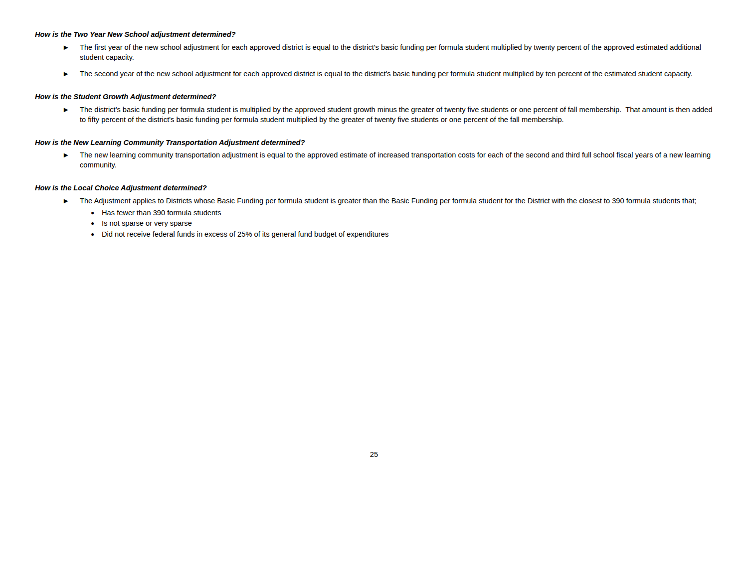How is the Two Year New School adjustment determined?
►
The first year of the new school adjustment for each approved district is equal to the district's basic funding per formula student multiplied by twenty percent of the approved estimated additional student capacity.
►
The second year of the new school adjustment for each approved district is equal to the district's basic funding per formula student multiplied by ten percent of the estimated student capacity.
How is the Student Growth Adjustment determined?
►
The district's basic funding per formula student is multiplied by the approved student growth minus the greater of twenty five students or one percent of fall membership. That amount is then added to fifty percent of the district's basic funding per formula student multiplied by the greater of twenty five students or one percent of the fall membership.
How is the New Learning Community Transportation Adjustment determined?
►
The new learning community transportation adjustment is equal to the approved estimate of increased transportation costs for each of the second and third full school fiscal years of a new learning community.
How is the Local Choice Adjustment determined?
►
The Adjustment applies to Districts whose Basic Funding per formula student is greater than the Basic Funding per formula student for the District with the closest to 390 formula students that;
Has fewer than 390 formula students
Is not sparse or very sparse
Did not receive federal funds in excess of 25% of its general fund budget of expenditures
25